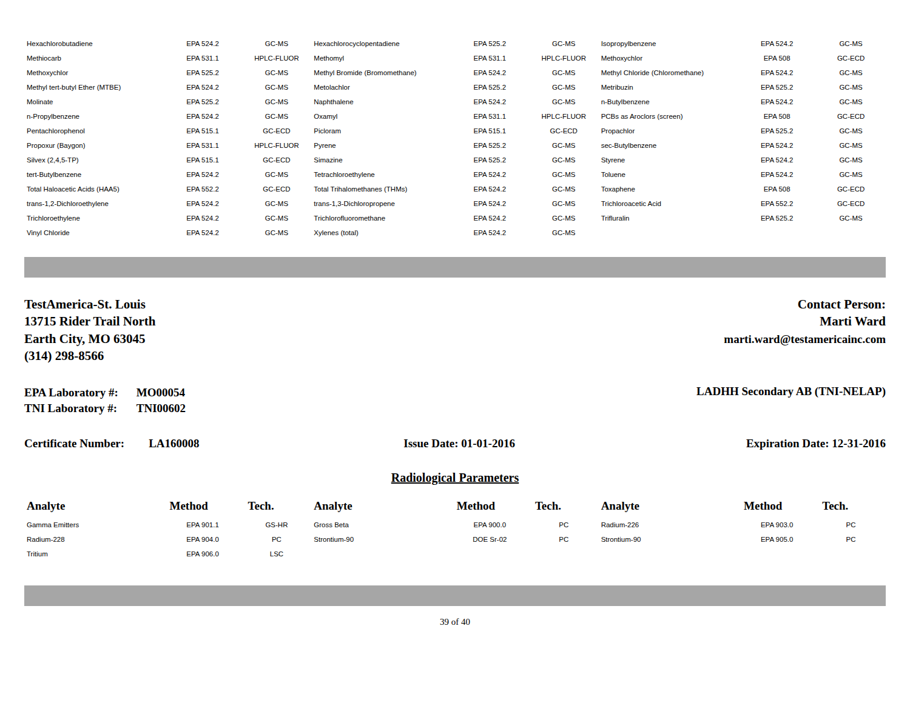| Hexachlorobutadiene | EPA 524.2 | GC-MS | Hexachlorocyclopentadiene | EPA 525.2 | GC-MS | Isopropylbenzene | EPA 524.2 | GC-MS |
| Methiocarb | EPA 531.1 | HPLC-FLUOR | Methomyl | EPA 531.1 | HPLC-FLUOR | Methoxychlor | EPA 508 | GC-ECD |
| Methoxychlor | EPA 525.2 | GC-MS | Methyl Bromide (Bromomethane) | EPA 524.2 | GC-MS | Methyl Chloride (Chloromethane) | EPA 524.2 | GC-MS |
| Methyl tert-butyl Ether (MTBE) | EPA 524.2 | GC-MS | Metolachlor | EPA 525.2 | GC-MS | Metribuzin | EPA 525.2 | GC-MS |
| Molinate | EPA 525.2 | GC-MS | Naphthalene | EPA 524.2 | GC-MS | n-Butylbenzene | EPA 524.2 | GC-MS |
| n-Propylbenzene | EPA 524.2 | GC-MS | Oxamyl | EPA 531.1 | HPLC-FLUOR | PCBs as Aroclors (screen) | EPA 508 | GC-ECD |
| Pentachlorophenol | EPA 515.1 | GC-ECD | Picloram | EPA 515.1 | GC-ECD | Propachlor | EPA 525.2 | GC-MS |
| Propoxur (Baygon) | EPA 531.1 | HPLC-FLUOR | Pyrene | EPA 525.2 | GC-MS | sec-Butylbenzene | EPA 524.2 | GC-MS |
| Silvex (2,4,5-TP) | EPA 515.1 | GC-ECD | Simazine | EPA 525.2 | GC-MS | Styrene | EPA 524.2 | GC-MS |
| tert-Butylbenzene | EPA 524.2 | GC-MS | Tetrachloroethylene | EPA 524.2 | GC-MS | Toluene | EPA 524.2 | GC-MS |
| Total Haloacetic Acids (HAA5) | EPA 552.2 | GC-ECD | Total Trihalomethanes (THMs) | EPA 524.2 | GC-MS | Toxaphene | EPA 508 | GC-ECD |
| trans-1,2-Dichloroethylene | EPA 524.2 | GC-MS | trans-1,3-Dichloropropene | EPA 524.2 | GC-MS | Trichloroacetic Acid | EPA 552.2 | GC-ECD |
| Trichloroethylene | EPA 524.2 | GC-MS | Trichlorofluoromethane | EPA 524.2 | GC-MS | Trifluralin | EPA 525.2 | GC-MS |
| Vinyl Chloride | EPA 524.2 | GC-MS | Xylenes (total) | EPA 524.2 | GC-MS | | | |
TestAmerica-St. Louis
13715 Rider Trail North
Earth City, MO 63045
(314) 298-8566
Contact Person:
Marti Ward
marti.ward@testamericainc.com
| EPA Laboratory #: | MO00054 |
| TNI Laboratory #: | TNI00602 |
LADHH Secondary AB (TNI-NELAP)
Certificate Number:LA160008
Issue Date: 01-01-2016
Expiration Date: 12-31-2016
Radiological Parameters
| Analyte | Method | Tech. | Analyte | Method | Tech. | Analyte | Method | Tech. |
| --- | --- | --- | --- | --- | --- | --- | --- | --- |
| Gamma Emitters | EPA 901.1 | GS-HR | Gross Beta | EPA 900.0 | PC | Radium-226 | EPA 903.0 | PC |
| Radium-228 | EPA 904.0 | PC | Strontium-90 | DOE Sr-02 | PC | Strontium-90 | EPA 905.0 | PC |
| Tritium | EPA 906.0 | LSC | | | | | | |
39 of 40